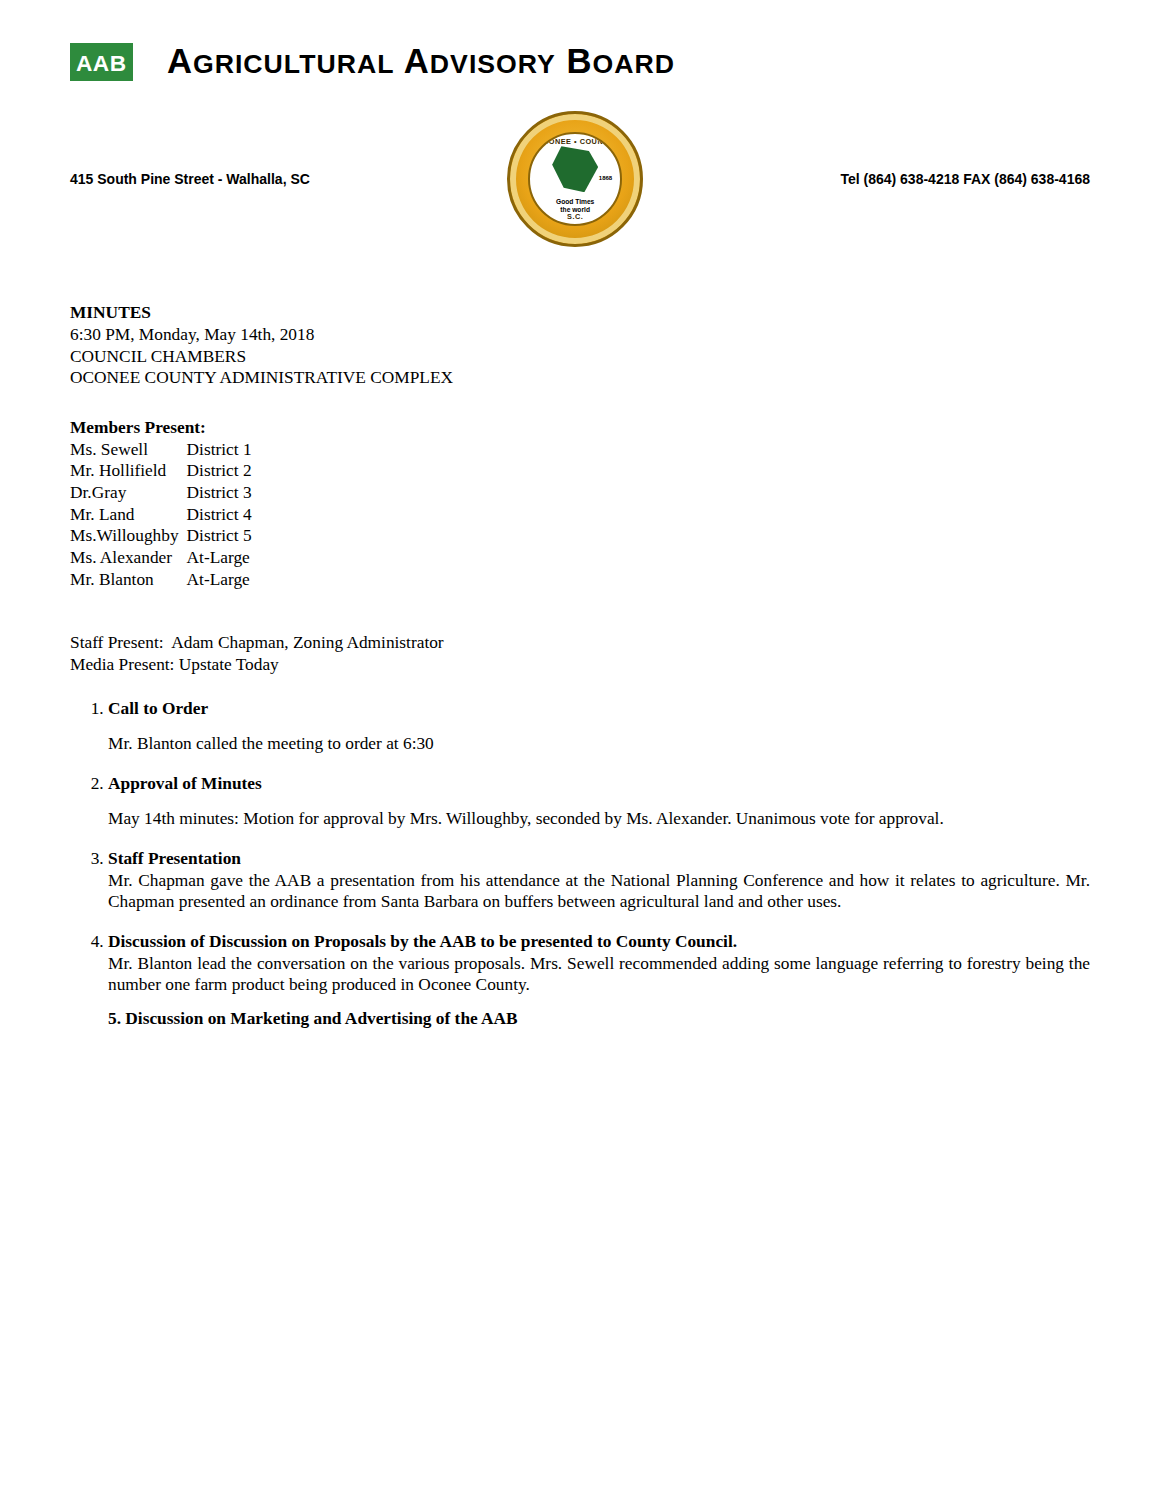AAB AGRICULTURAL ADVISORY BOARD
415 South Pine Street - Walhalla, SC
OCONEE • COUNTY
Good Times
the world
1868
S.C.
Tel (864) 638-4218 FAX (864) 638-4168
MINUTES
6:30 PM, Monday, May 14th, 2018
COUNCIL CHAMBERS
OCONEE COUNTY ADMINISTRATIVE COMPLEX
Members Present:
| Ms. Sewell | District 1 |
| Mr. Hollifield | District 2 |
| Dr.Gray | District 3 |
| Mr. Land | District 4 |
| Ms.Willoughby | District 5 |
| Ms. Alexander | At-Large |
| Mr. Blanton | At-Large |
Staff Present: Adam Chapman, Zoning Administrator
Media Present: Upstate Today
Call to Order
Mr. Blanton called the meeting to order at 6:30
Approval of Minutes
May 14th minutes: Motion for approval by Mrs. Willoughby, seconded by Ms. Alexander. Unanimous vote for approval.
Staff Presentation
Mr. Chapman gave the AAB a presentation from his attendance at the National Planning Conference and how it relates to agriculture. Mr. Chapman presented an ordinance from Santa Barbara on buffers between agricultural land and other uses.
Discussion of Discussion on Proposals by the AAB to be presented to County Council.
Mr. Blanton lead the conversation on the various proposals. Mrs. Sewell recommended adding some language referring to forestry being the number one farm product being produced in Oconee County.
5. Discussion on Marketing and Advertising of the AAB